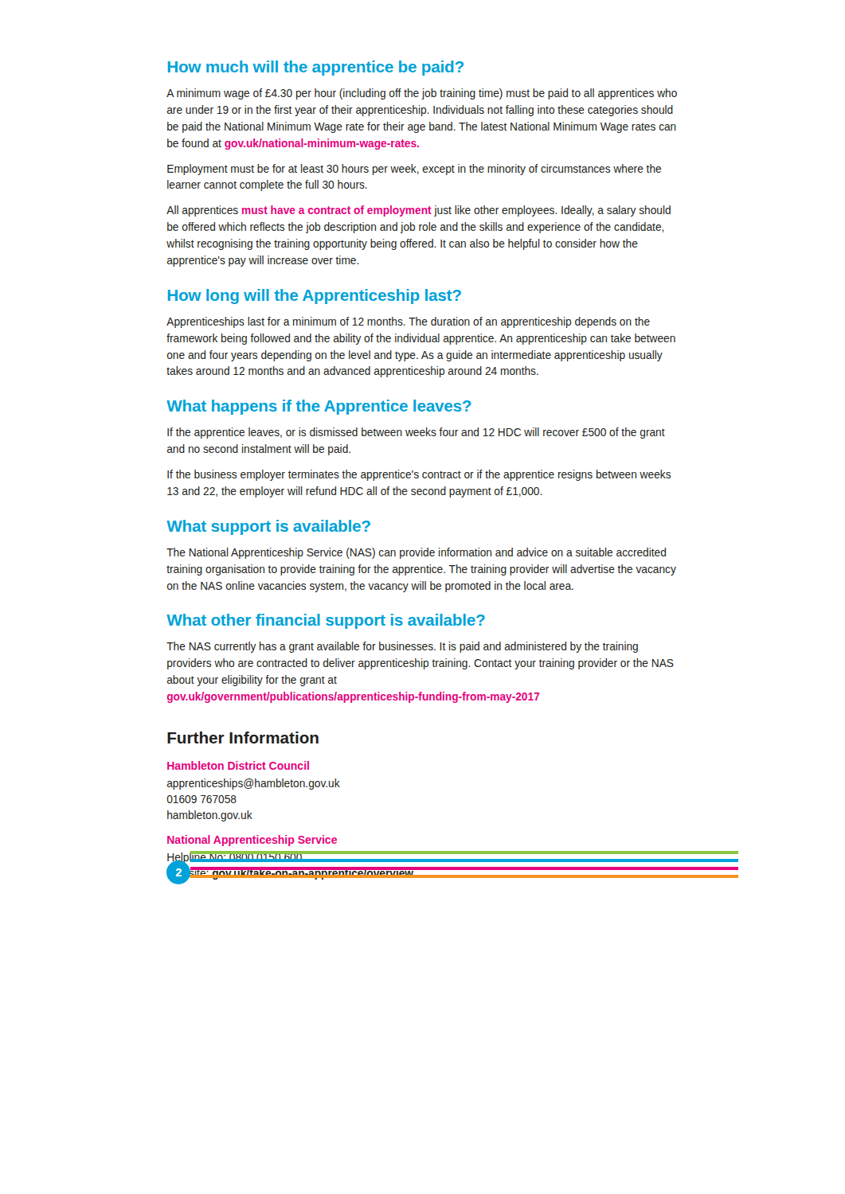How much will the apprentice be paid?
A minimum wage of £4.30 per hour (including off the job training time) must be paid to all apprentices who are under 19 or in the first year of their apprenticeship. Individuals not falling into these categories should be paid the National Minimum Wage rate for their age band. The latest National Minimum Wage rates can be found at gov.uk/national-minimum-wage-rates.
Employment must be for at least 30 hours per week, except in the minority of circumstances where the learner cannot complete the full 30 hours.
All apprentices must have a contract of employment just like other employees. Ideally, a salary should be offered which reflects the job description and job role and the skills and experience of the candidate, whilst recognising the training opportunity being offered. It can also be helpful to consider how the apprentice's pay will increase over time.
How long will the Apprenticeship last?
Apprenticeships last for a minimum of 12 months. The duration of an apprenticeship depends on the framework being followed and the ability of the individual apprentice. An apprenticeship can take between one and four years depending on the level and type. As a guide an intermediate apprenticeship usually takes around 12 months and an advanced apprenticeship around 24 months.
What happens if the Apprentice leaves?
If the apprentice leaves, or is dismissed between weeks four and 12 HDC will recover £500 of the grant and no second instalment will be paid.
If the business employer terminates the apprentice's contract or if the apprentice resigns between weeks 13 and 22, the employer will refund HDC all of the second payment of £1,000.
What support is available?
The National Apprenticeship Service (NAS) can provide information and advice on a suitable accredited training organisation to provide training for the apprentice. The training provider will advertise the vacancy on the NAS online vacancies system, the vacancy will be promoted in the local area.
What other financial support is available?
The NAS currently has a grant available for businesses. It is paid and administered by the training providers who are contracted to deliver apprenticeship training. Contact your training provider or the NAS about your eligibility for the grant at
gov.uk/government/publications/apprenticeship-funding-from-may-2017
Further Information
Hambleton District Council
apprenticeships@hambleton.gov.uk
01609 767058
hambleton.gov.uk
National Apprenticeship Service
Helpline No: 0800 0150 600
Website: gov.uk/take-on-an-apprentice/overview
2